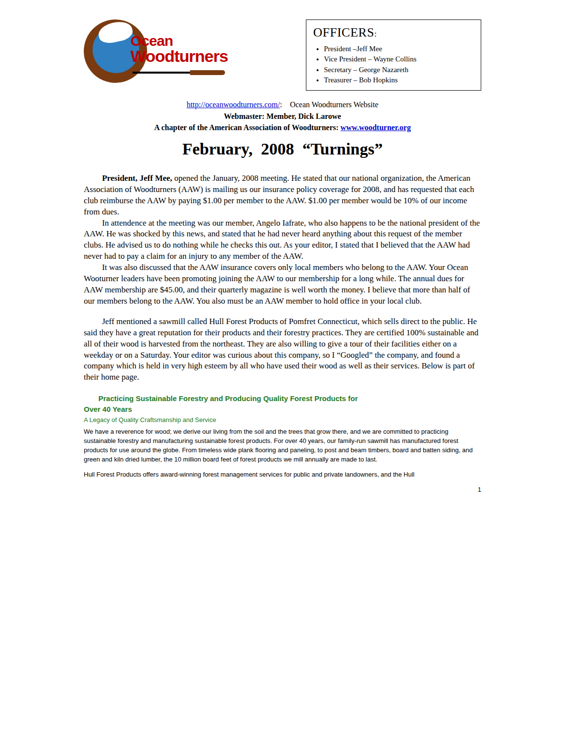Ocean
Woodturners
OFFICERS:
President –Jeff Mee
Vice President – Wayne Collins
Secretary – George Nazareth
Treasurer – Bob Hopkins
http://oceanwoodturners.com/: Ocean Woodturners Website
Webmaster: Member, Dick Larowe
A chapter of the American Association of Woodturners: www.woodturner.org
February, 2008 “Turnings”
President, Jeff Mee, opened the January, 2008 meeting. He stated that our national organization, the American Association of Woodturners (AAW) is mailing us our insurance policy coverage for 2008, and has requested that each club reimburse the AAW by paying $1.00 per member to the AAW. $1.00 per member would be 10% of our income from dues.
In attendence at the meeting was our member, Angelo Iafrate, who also happens to be the national president of the AAW. He was shocked by this news, and stated that he had never heard anything about this request of the member clubs. He advised us to do nothing while he checks this out. As your editor, I stated that I believed that the AAW had never had to pay a claim for an injury to any member of the AAW.
It was also discussed that the AAW insurance covers only local members who belong to the AAW. Your Ocean Wooturner leaders have been promoting joining the AAW to our membership for a long while. The annual dues for AAW membership are $45.00, and their quarterly magazine is well worth the money. I believe that more than half of our members belong to the AAW. You also must be an AAW member to hold office in your local club.
Jeff mentioned a sawmill called Hull Forest Products of Pomfret Connecticut, which sells direct to the public. He said they have a great reputation for their products and their forestry practices. They are certified 100% sustainable and all of their wood is harvested from the northeast. They are also willing to give a tour of their facilities either on a weekday or on a Saturday. Your editor was curious about this company, so I “Googled” the company, and found a company which is held in very high esteem by all who have used their wood as well as their services. Below is part of their home page.
Practicing Sustainable Forestry and Producing Quality Forest Products for Over 40 Years
A Legacy of Quality Craftsmanship and Service
We have a reverence for wood; we derive our living from the soil and the trees that grow there, and we are committed to practicing sustainable forestry and manufacturing sustainable forest products. For over 40 years, our family-run sawmill has manufactured forest products for use around the globe. From timeless wide plank flooring and paneling, to post and beam timbers, board and batten siding, and green and kiln dried lumber, the 10 million board feet of forest products we mill annually are made to last.
Hull Forest Products offers award-winning forest management services for public and private landowners, and the Hull
1